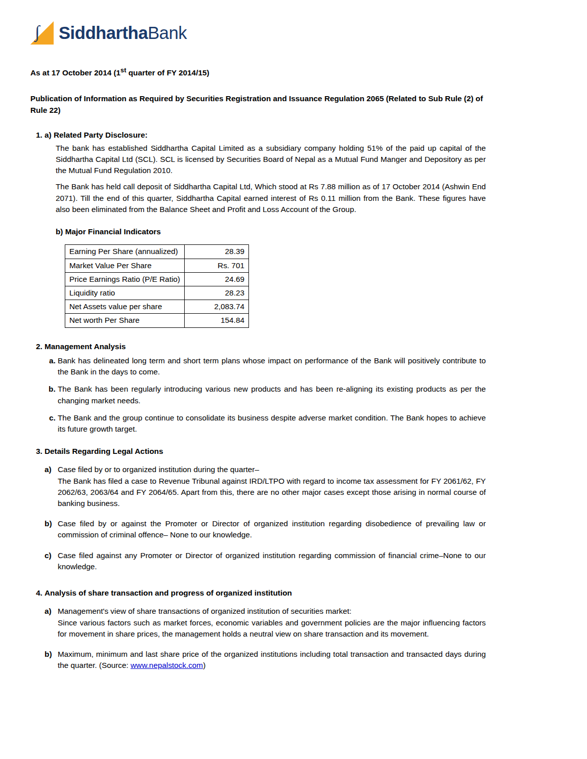SiddharthaBank
As at 17 October 2014 (1st quarter of FY 2014/15)
Publication of Information as Required by Securities Registration and Issuance Regulation 2065 (Related to Sub Rule (2) of Rule 22)
a) Related Party Disclosure:
The bank has established Siddhartha Capital Limited as a subsidiary company holding 51% of the paid up capital of the Siddhartha Capital Ltd (SCL). SCL is licensed by Securities Board of Nepal as a Mutual Fund Manger and Depository as per the Mutual Fund Regulation 2010.
The Bank has held call deposit of Siddhartha Capital Ltd, Which stood at Rs 7.88 million as of 17 October 2014 (Ashwin End 2071). Till the end of this quarter, Siddhartha Capital earned interest of Rs 0.11 million from the Bank. These figures have also been eliminated from the Balance Sheet and Profit and Loss Account of the Group.
b) Major Financial Indicators
| Earning Per Share (annualized) | 28.39 |
| Market Value Per Share | Rs. 701 |
| Price Earnings Ratio (P/E Ratio) | 24.69 |
| Liquidity ratio | 28.23 |
| Net Assets value per share | 2,083.74 |
| Net worth Per Share | 154.84 |
Management Analysis
Bank has delineated long term and short term plans whose impact on performance of the Bank will positively contribute to the Bank in the days to come.
The Bank has been regularly introducing various new products and has been re-aligning its existing products as per the changing market needs.
The Bank and the group continue to consolidate its business despite adverse market condition. The Bank hopes to achieve its future growth target.
Details Regarding Legal Actions
Case filed by or to organized institution during the quarter–
The Bank has filed a case to Revenue Tribunal against IRD/LTPO with regard to income tax assessment for FY 2061/62, FY 2062/63, 2063/64 and FY 2064/65. Apart from this, there are no other major cases except those arising in normal course of banking business.
Case filed by or against the Promoter or Director of organized institution regarding disobedience of prevailing law or commission of criminal offence– None to our knowledge.
Case filed against any Promoter or Director of organized institution regarding commission of financial crime–None to our knowledge.
Analysis of share transaction and progress of organized institution
Management's view of share transactions of organized institution of securities market:
Since various factors such as market forces, economic variables and government policies are the major influencing factors for movement in share prices, the management holds a neutral view on share transaction and its movement.
Maximum, minimum and last share price of the organized institutions including total transaction and transacted days during the quarter. (Source: www.nepalstock.com)